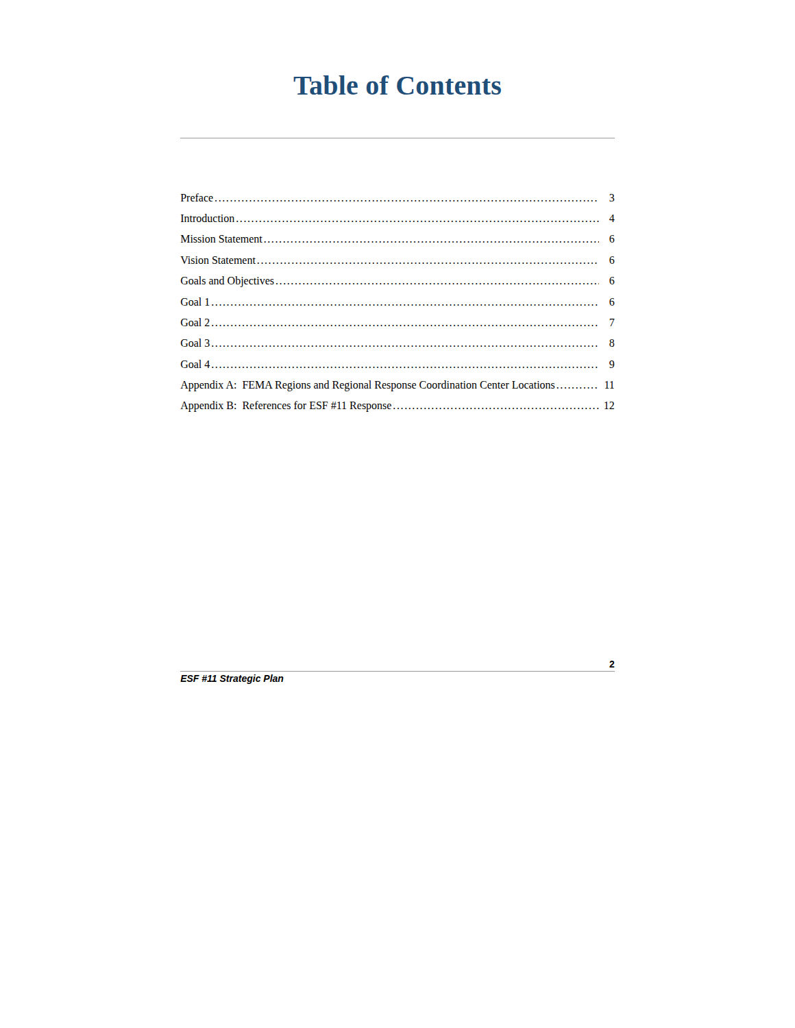Table of Contents
Preface .................................................................................................................................. 3
Introduction .......................................................................................................................... 4
Mission Statement .............................................................................................................. 6
Vision Statement ................................................................................................................ 6
Goals and Objectives ......................................................................................................... 6
Goal 1 ................................................................................................................................. 6
Goal 2 ................................................................................................................................. 7
Goal 3 ................................................................................................................................. 8
Goal 4 ................................................................................................................................. 9
Appendix A: FEMA Regions and Regional Response Coordination Center Locations .............. 11
Appendix B: References for ESF #11 Response ....................................................................... 12
ESF #11 Strategic Plan 2